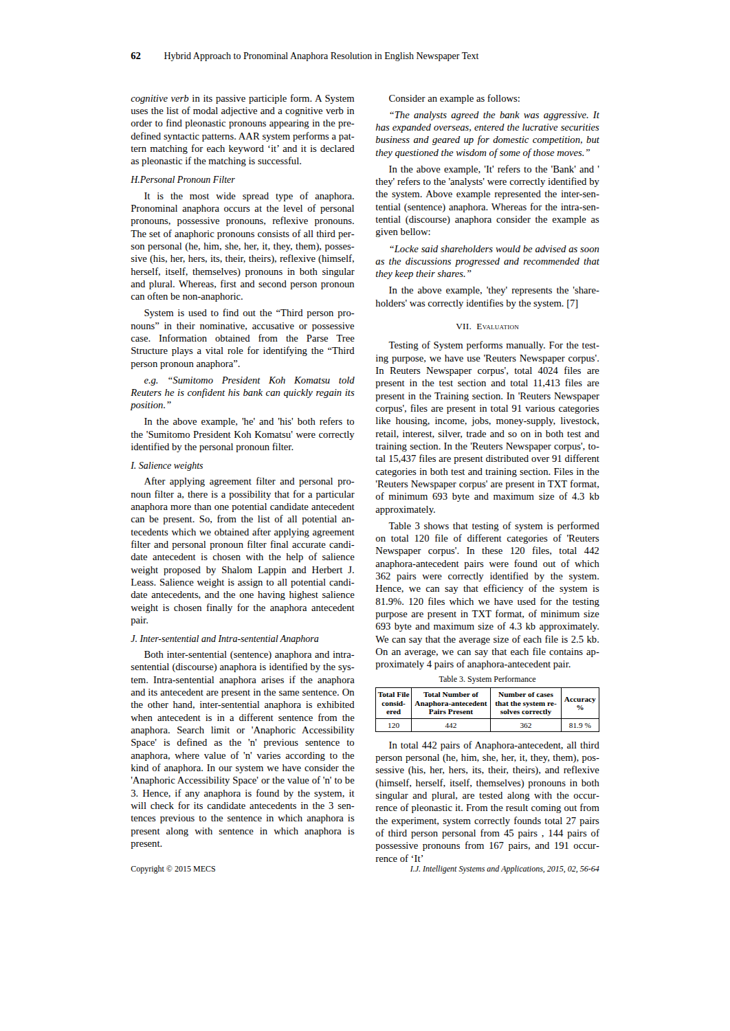62 Hybrid Approach to Pronominal Anaphora Resolution in English Newspaper Text
cognitive verb in its passive participle form. A System uses the list of modal adjective and a cognitive verb in order to find pleonastic pronouns appearing in the predefined syntactic patterns. AAR system performs a pattern matching for each keyword ‘it’ and it is declared as pleonastic if the matching is successful.
H.Personal Pronoun Filter
It is the most wide spread type of anaphora. Pronominal anaphora occurs at the level of personal pronouns, possessive pronouns, reflexive pronouns. The set of anaphoric pronouns consists of all third person personal (he, him, she, her, it, they, them), possessive (his, her, hers, its, their, theirs), reflexive (himself, herself, itself, themselves) pronouns in both singular and plural. Whereas, first and second person pronoun can often be non-anaphoric.
System is used to find out the “Third person pronouns” in their nominative, accusative or possessive case. Information obtained from the Parse Tree Structure plays a vital role for identifying the “Third person pronoun anaphora”.
e.g. “Sumitomo President Koh Komatsu told Reuters he is confident his bank can quickly regain its position.”
In the above example, 'he' and 'his' both refers to the 'Sumitomo President Koh Komatsu' were correctly identified by the personal pronoun filter.
I. Salience weights
After applying agreement filter and personal pronoun filter a, there is a possibility that for a particular anaphora more than one potential candidate antecedent can be present. So, from the list of all potential antecedents which we obtained after applying agreement filter and personal pronoun filter final accurate candidate antecedent is chosen with the help of salience weight proposed by Shalom Lappin and Herbert J. Leass. Salience weight is assign to all potential candidate antecedents, and the one having highest salience weight is chosen finally for the anaphora antecedent pair.
J. Inter-sentential and Intra-sentential Anaphora
Both inter-sentential (sentence) anaphora and intra-sentential (discourse) anaphora is identified by the system. Intra-sentential anaphora arises if the anaphora and its antecedent are present in the same sentence. On the other hand, inter-sentential anaphora is exhibited when antecedent is in a different sentence from the anaphora. Search limit or 'Anaphoric Accessibility Space' is defined as the 'n' previous sentence to anaphora, where value of 'n' varies according to the kind of anaphora. In our system we have consider the 'Anaphoric Accessibility Space' or the value of 'n' to be 3. Hence, if any anaphora is found by the system, it will check for its candidate antecedents in the 3 sentences previous to the sentence in which anaphora is present along with sentence in which anaphora is present.
Consider an example as follows:
“The analysts agreed the bank was aggressive. It has expanded overseas, entered the lucrative securities business and geared up for domestic competition, but they questioned the wisdom of some of those moves.”
In the above example, 'It' refers to the 'Bank' and ' they' refers to the 'analysts' were correctly identified by the system. Above example represented the inter-sentential (sentence) anaphora. Whereas for the intra-sentential (discourse) anaphora consider the example as given bellow:
“Locke said shareholders would be advised as soon as the discussions progressed and recommended that they keep their shares.”
In the above example, 'they' represents the 'shareholders' was correctly identifies by the system. [7]
VII. Evaluation
Testing of System performs manually. For the testing purpose, we have use 'Reuters Newspaper corpus'. In Reuters Newspaper corpus', total 4024 files are present in the test section and total 11,413 files are present in the Training section. In 'Reuters Newspaper corpus', files are present in total 91 various categories like housing, income, jobs, money-supply, livestock, retail, interest, silver, trade and so on in both test and training section. In the 'Reuters Newspaper corpus', total 15,437 files are present distributed over 91 different categories in both test and training section. Files in the 'Reuters Newspaper corpus' are present in TXT format, of minimum 693 byte and maximum size of 4.3 kb approximately.
Table 3 shows that testing of system is performed on total 120 file of different categories of 'Reuters Newspaper corpus'. In these 120 files, total 442 anaphora-antecedent pairs were found out of which 362 pairs were correctly identified by the system. Hence, we can say that efficiency of the system is 81.9%. 120 files which we have used for the testing purpose are present in TXT format, of minimum size 693 byte and maximum size of 4.3 kb approximately. We can say that the average size of each file is 2.5 kb. On an average, we can say that each file contains approximately 4 pairs of anaphora-antecedent pair.
Table 3. System Performance
| Total File considered | Total Number of Anaphora-antecedent Pairs Present | Number of cases that the system resolves correctly | Accuracy % |
| --- | --- | --- | --- |
| 120 | 442 | 362 | 81.9 % |
In total 442 pairs of Anaphora-antecedent, all third person personal (he, him, she, her, it, they, them), possessive (his, her, hers, its, their, theirs), and reflexive (himself, herself, itself, themselves) pronouns in both singular and plural, are tested along with the occurrence of pleonastic it. From the result coming out from the experiment, system correctly founds total 27 pairs of third person personal from 45 pairs , 144 pairs of possessive pronouns from 167 pairs, and 191 occurrence of ‘It’
Copyright © 2015 MECS I.J. Intelligent Systems and Applications, 2015, 02, 56-64